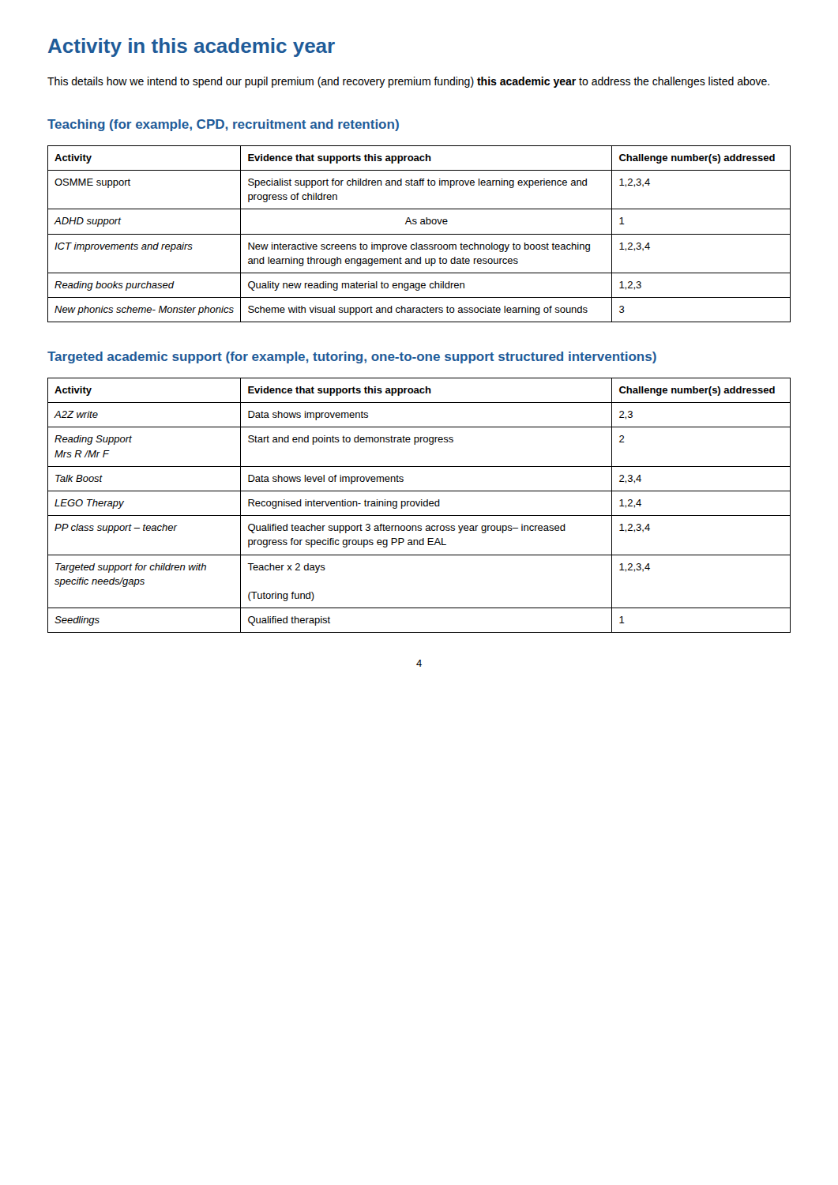Activity in this academic year
This details how we intend to spend our pupil premium (and recovery premium funding) this academic year to address the challenges listed above.
Teaching (for example, CPD, recruitment and retention)
| Activity | Evidence that supports this approach | Challenge number(s) addressed |
| --- | --- | --- |
| OSMME support | Specialist support for children and staff to improve learning experience and progress of children | 1,2,3,4 |
| ADHD support | As above | 1 |
| ICT improvements and repairs | New interactive screens to improve classroom technology to boost teaching and learning through engagement and up to date resources | 1,2,3,4 |
| Reading books purchased | Quality new reading material to engage children | 1,2,3 |
| New phonics scheme- Monster phonics | Scheme with visual support and characters to associate learning of sounds | 3 |
Targeted academic support (for example, tutoring, one-to-one support structured interventions)
| Activity | Evidence that supports this approach | Challenge number(s) addressed |
| --- | --- | --- |
| A2Z write | Data shows improvements | 2,3 |
| Reading Support Mrs R /Mr F | Start and end points to demonstrate progress | 2 |
| Talk Boost | Data shows level of improvements | 2,3,4 |
| LEGO Therapy | Recognised intervention- training provided | 1,2,4 |
| PP class support – teacher | Qualified teacher support 3 afternoons across year groups– increased progress for specific groups eg PP and EAL | 1,2,3,4 |
| Targeted support for children with specific needs/gaps | Teacher x 2 days (Tutoring fund) | 1,2,3,4 |
| Seedlings | Qualified therapist | 1 |
4